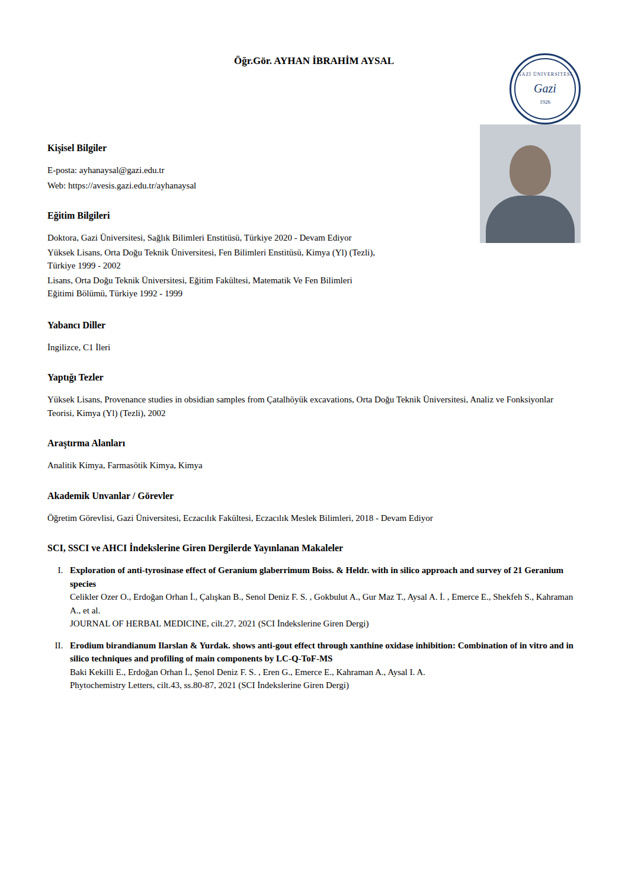GAZİ ÜNİVERSİTESİ
Gazi
1926
Öğr.Gör. AYHAN İBRAHİM AYSAL
Kişisel Bilgiler
E-posta: ayhanaysal@gazi.edu.tr
Web: https://avesis.gazi.edu.tr/ayhanaysal
Eğitim Bilgileri
Doktora, Gazi Üniversitesi, Sağlık Bilimleri Enstitüsü, Türkiye 2020 - Devam Ediyor
Yüksek Lisans, Orta Doğu Teknik Üniversitesi, Fen Bilimleri Enstitüsü, Kimya (Yl) (Tezli),
Türkiye 1999 - 2002
Lisans, Orta Doğu Teknik Üniversitesi, Eğitim Fakültesi, Matematik Ve Fen Bilimleri
Eğitimi Bölümü, Türkiye 1992 - 1999
Yabancı Diller
İngilizce, C1 İleri
Yaptığı Tezler
Yüksek Lisans, Provenance studies in obsidian samples from Çatalhöyük excavations, Orta Doğu Teknik Üniversitesi, Analiz ve Fonksiyonlar Teorisi, Kimya (Yl) (Tezli), 2002
Araştırma Alanları
Analitik Kimya, Farmasötik Kimya, Kimya
Akademik Unvanlar / Görevler
Öğretim Görevlisi, Gazi Üniversitesi, Eczacılık Fakültesi, Eczacılık Meslek Bilimleri, 2018 - Devam Ediyor
SCI, SSCI ve AHCI İndekslerine Giren Dergilerde Yayınlanan Makaleler
Exploration of anti-tyrosinase effect of Geranium glaberrimum Boiss. & Heldr. with in silico approach and survey of 21 Geranium species
Celikler Ozer O., Erdoğan Orhan İ., Çalışkan B., Senol Deniz F. S. , Gokbulut A., Gur Maz T., Aysal A. İ. , Emerce E., Shekfeh S., Kahraman A., et al.
JOURNAL OF HERBAL MEDICINE, cilt.27, 2021 (SCI İndekslerine Giren Dergi)
Erodium birandianum Ilarslan & Yurdak. shows anti-gout effect through xanthine oxidase inhibition: Combination of in vitro and in silico techniques and profiling of main components by LC-Q-ToF-MS
Baki Kekilli E., Erdoğan Orhan İ., Şenol Deniz F. S. , Eren G., Emerce E., Kahraman A., Aysal I. A.
Phytochemistry Letters, cilt.43, ss.80-87, 2021 (SCI İndekslerine Giren Dergi)